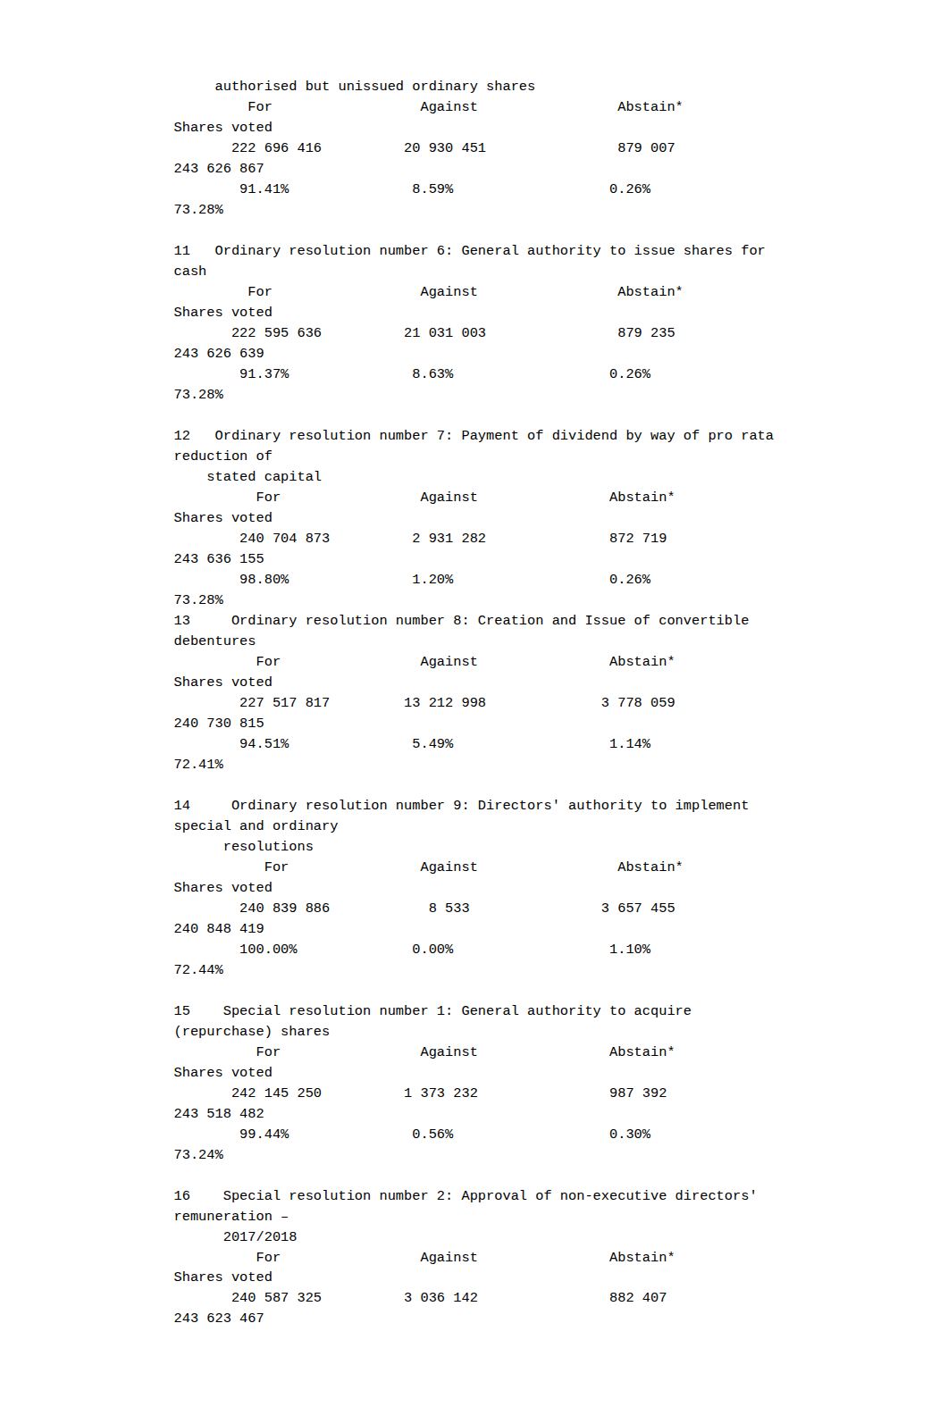authorised but unissued ordinary shares For Against Abstain* Shares voted 222 696 416 20 930 451 879 007 243 626 867 91.41% 8.59% 0.26% 73.28% 11 Ordinary resolution number 6: General authority to issue shares for cash For Against Abstain* Shares voted 222 595 636 21 031 003 879 235 243 626 639 91.37% 8.63% 0.26% 73.28% 12 Ordinary resolution number 7: Payment of dividend by way of pro rata reduction of stated capital For Against Abstain* Shares voted 240 704 873 2 931 282 872 719 243 636 155 98.80% 1.20% 0.26% 73.28% 13 Ordinary resolution number 8: Creation and Issue of convertible debentures For Against Abstain* Shares voted 227 517 817 13 212 998 3 778 059 240 730 815 94.51% 5.49% 1.14% 72.41% 14 Ordinary resolution number 9: Directors' authority to implement special and ordinary resolutions For Against Abstain* Shares voted 240 839 886 8 533 3 657 455 240 848 419 100.00% 0.00% 1.10% 72.44% 15 Special resolution number 1: General authority to acquire (repurchase) shares For Against Abstain* Shares voted 242 145 250 1 373 232 987 392 243 518 482 99.44% 0.56% 0.30% 73.24% 16 Special resolution number 2: Approval of non-executive directors' remuneration – 2017/2018 For Against Abstain* Shares voted 240 587 325 3 036 142 882 407 243 623 467